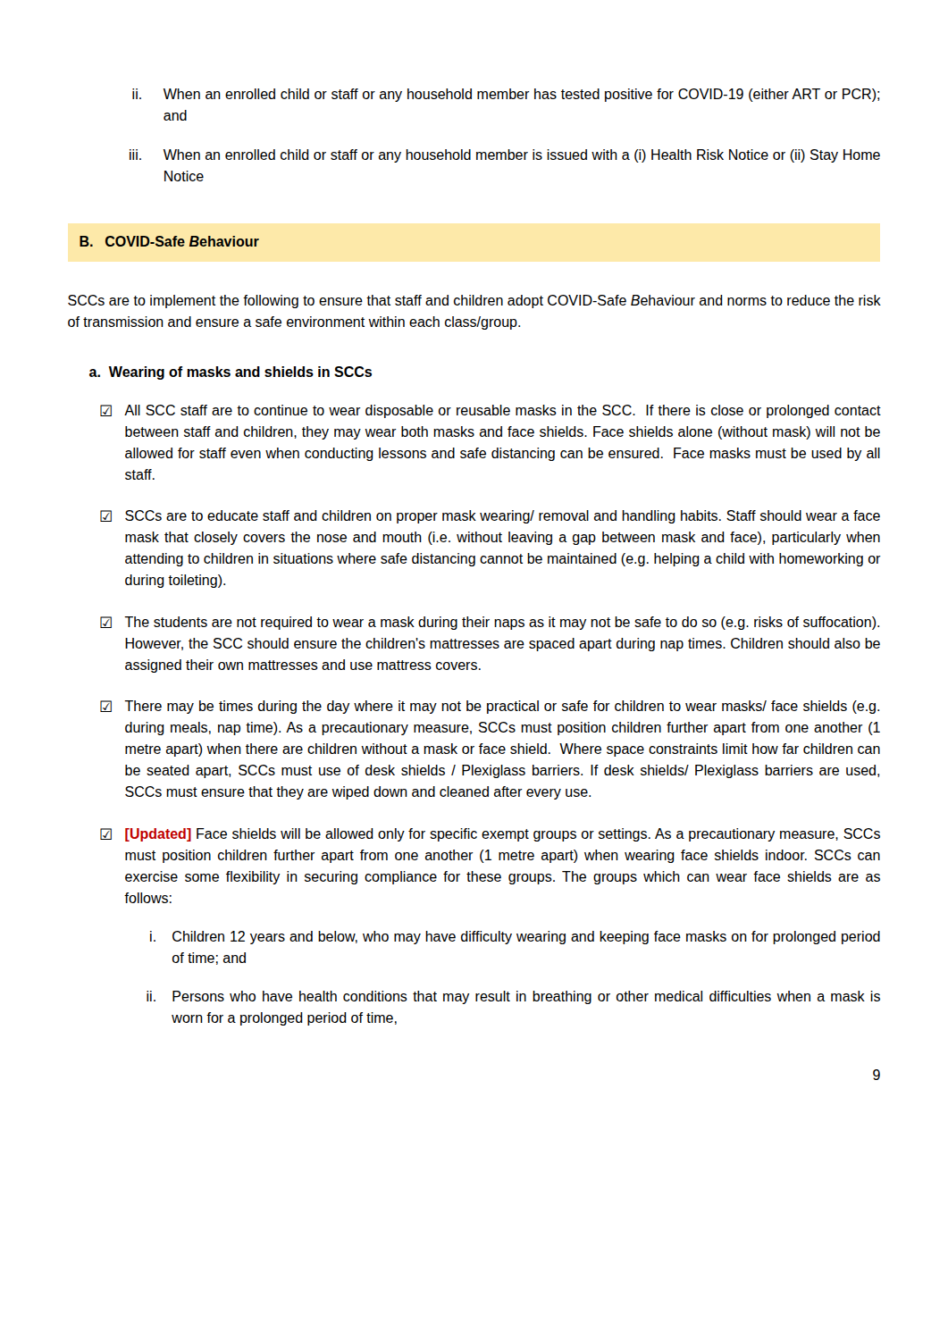When an enrolled child or staff or any household member has tested positive for COVID-19 (either ART or PCR); and
When an enrolled child or staff or any household member is issued with a (i) Health Risk Notice or (ii) Stay Home Notice
B. COVID-Safe Behaviour
SCCs are to implement the following to ensure that staff and children adopt COVID-Safe Behaviour and norms to reduce the risk of transmission and ensure a safe environment within each class/group.
a. Wearing of masks and shields in SCCs
All SCC staff are to continue to wear disposable or reusable masks in the SCC. If there is close or prolonged contact between staff and children, they may wear both masks and face shields. Face shields alone (without mask) will not be allowed for staff even when conducting lessons and safe distancing can be ensured. Face masks must be used by all staff.
SCCs are to educate staff and children on proper mask wearing/ removal and handling habits. Staff should wear a face mask that closely covers the nose and mouth (i.e. without leaving a gap between mask and face), particularly when attending to children in situations where safe distancing cannot be maintained (e.g. helping a child with homeworking or during toileting).
The students are not required to wear a mask during their naps as it may not be safe to do so (e.g. risks of suffocation). However, the SCC should ensure the children's mattresses are spaced apart during nap times. Children should also be assigned their own mattresses and use mattress covers.
There may be times during the day where it may not be practical or safe for children to wear masks/ face shields (e.g. during meals, nap time). As a precautionary measure, SCCs must position children further apart from one another (1 metre apart) when there are children without a mask or face shield. Where space constraints limit how far children can be seated apart, SCCs must use of desk shields / Plexiglass barriers. If desk shields/ Plexiglass barriers are used, SCCs must ensure that they are wiped down and cleaned after every use.
[Updated] Face shields will be allowed only for specific exempt groups or settings. As a precautionary measure, SCCs must position children further apart from one another (1 metre apart) when wearing face shields indoor. SCCs can exercise some flexibility in securing compliance for these groups. The groups which can wear face shields are as follows:
Children 12 years and below, who may have difficulty wearing and keeping face masks on for prolonged period of time; and
Persons who have health conditions that may result in breathing or other medical difficulties when a mask is worn for a prolonged period of time,
9